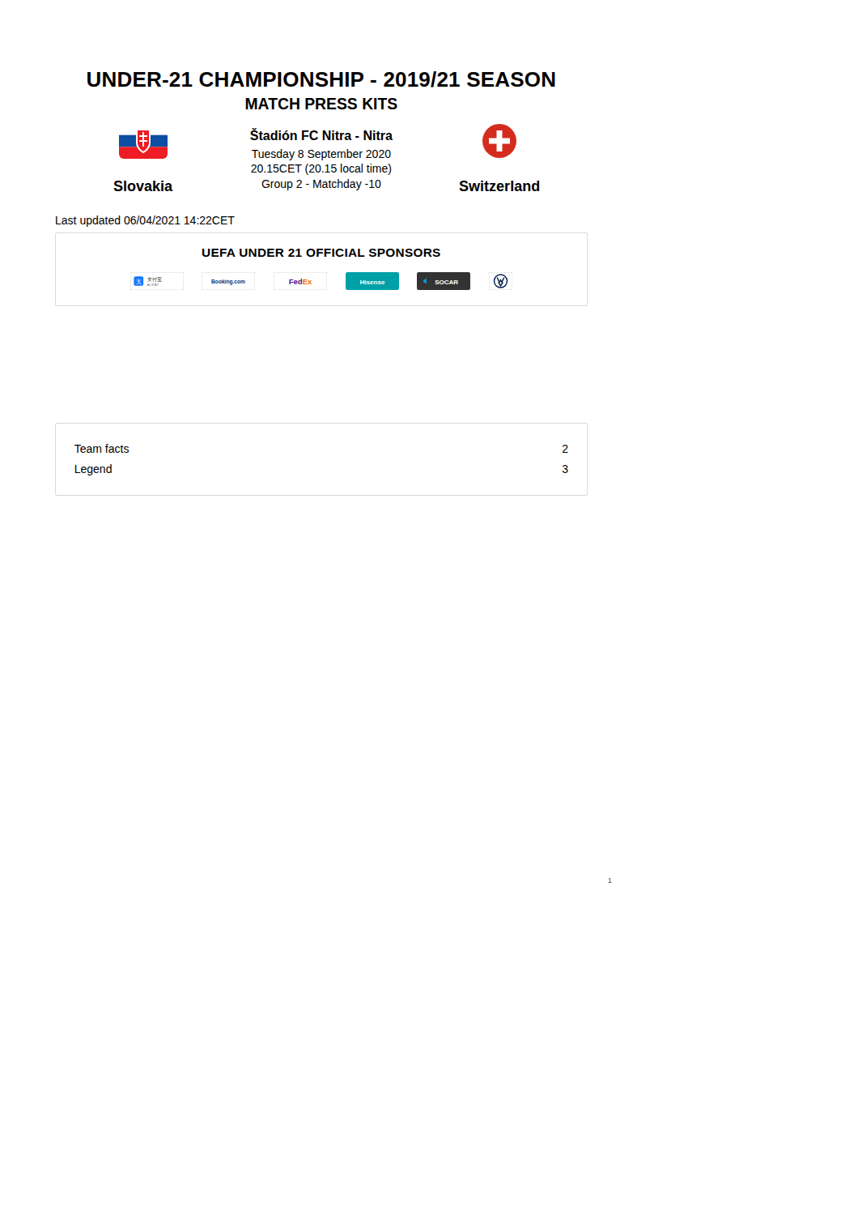UNDER-21 CHAMPIONSHIP - 2019/21 SEASON
MATCH PRESS KITS
Slovakia
Štadión FC Nitra - Nitra
Tuesday 8 September 2020
20.15CET (20.15 local time)
Group 2 - Matchday -10
Switzerland
Last updated 06/04/2021 14:22CET
UEFA UNDER 21 OFFICIAL SPONSORS
| Team facts | 2 |
| Legend | 3 |
1